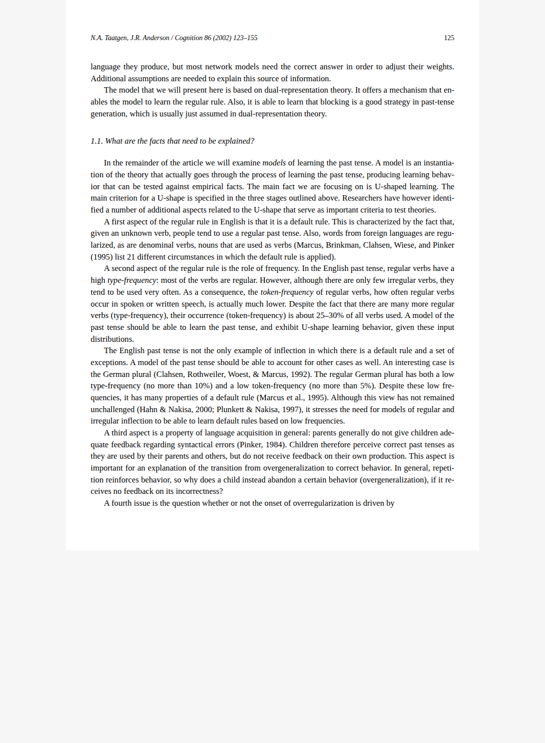N.A. Taatgen, J.R. Anderson / Cognition 86 (2002) 123–155 125
language they produce, but most network models need the correct answer in order to adjust their weights. Additional assumptions are needed to explain this source of information.
The model that we will present here is based on dual-representation theory. It offers a mechanism that enables the model to learn the regular rule. Also, it is able to learn that blocking is a good strategy in past-tense generation, which is usually just assumed in dual-representation theory.
1.1. What are the facts that need to be explained?
In the remainder of the article we will examine models of learning the past tense. A model is an instantiation of the theory that actually goes through the process of learning the past tense, producing learning behavior that can be tested against empirical facts. The main fact we are focusing on is U-shaped learning. The main criterion for a U-shape is specified in the three stages outlined above. Researchers have however identified a number of additional aspects related to the U-shape that serve as important criteria to test theories.
A first aspect of the regular rule in English is that it is a default rule. This is characterized by the fact that, given an unknown verb, people tend to use a regular past tense. Also, words from foreign languages are regularized, as are denominal verbs, nouns that are used as verbs (Marcus, Brinkman, Clahsen, Wiese, and Pinker (1995) list 21 different circumstances in which the default rule is applied).
A second aspect of the regular rule is the role of frequency. In the English past tense, regular verbs have a high type-frequency: most of the verbs are regular. However, although there are only few irregular verbs, they tend to be used very often. As a consequence, the token-frequency of regular verbs, how often regular verbs occur in spoken or written speech, is actually much lower. Despite the fact that there are many more regular verbs (type-frequency), their occurrence (token-frequency) is about 25–30% of all verbs used. A model of the past tense should be able to learn the past tense, and exhibit U-shape learning behavior, given these input distributions.
The English past tense is not the only example of inflection in which there is a default rule and a set of exceptions. A model of the past tense should be able to account for other cases as well. An interesting case is the German plural (Clahsen, Rothweiler, Woest, & Marcus, 1992). The regular German plural has both a low type-frequency (no more than 10%) and a low token-frequency (no more than 5%). Despite these low frequencies, it has many properties of a default rule (Marcus et al., 1995). Although this view has not remained unchallenged (Hahn & Nakisa, 2000; Plunkett & Nakisa, 1997), it stresses the need for models of regular and irregular inflection to be able to learn default rules based on low frequencies.
A third aspect is a property of language acquisition in general: parents generally do not give children adequate feedback regarding syntactical errors (Pinker, 1984). Children therefore perceive correct past tenses as they are used by their parents and others, but do not receive feedback on their own production. This aspect is important for an explanation of the transition from overgeneralization to correct behavior. In general, repetition reinforces behavior, so why does a child instead abandon a certain behavior (overgeneralization), if it receives no feedback on its incorrectness?
A fourth issue is the question whether or not the onset of overregularization is driven by